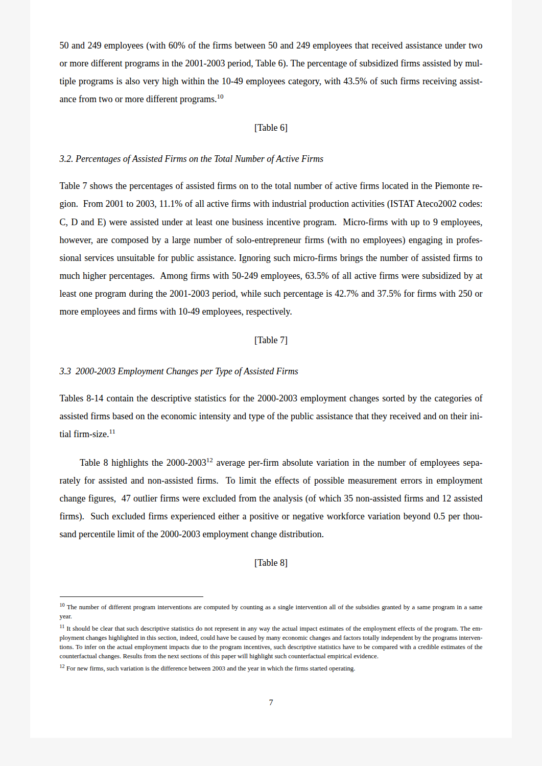50 and 249 employees (with 60% of the firms between 50 and 249 employees that received assistance under two or more different programs in the 2001-2003 period, Table 6). The percentage of subsidized firms assisted by multiple programs is also very high within the 10-49 employees category, with 43.5% of such firms receiving assistance from two or more different programs.10
[Table 6]
3.2. Percentages of Assisted Firms on the Total Number of Active Firms
Table 7 shows the percentages of assisted firms on to the total number of active firms located in the Piemonte region. From 2001 to 2003, 11.1% of all active firms with industrial production activities (ISTAT Ateco2002 codes: C, D and E) were assisted under at least one business incentive program. Micro-firms with up to 9 employees, however, are composed by a large number of solo-entrepreneur firms (with no employees) engaging in professional services unsuitable for public assistance. Ignoring such micro-firms brings the number of assisted firms to much higher percentages. Among firms with 50-249 employees, 63.5% of all active firms were subsidized by at least one program during the 2001-2003 period, while such percentage is 42.7% and 37.5% for firms with 250 or more employees and firms with 10-49 employees, respectively.
[Table 7]
3.3 2000-2003 Employment Changes per Type of Assisted Firms
Tables 8-14 contain the descriptive statistics for the 2000-2003 employment changes sorted by the categories of assisted firms based on the economic intensity and type of the public assistance that they received and on their initial firm-size.11
Table 8 highlights the 2000-200312 average per-firm absolute variation in the number of employees separately for assisted and non-assisted firms. To limit the effects of possible measurement errors in employment change figures, 47 outlier firms were excluded from the analysis (of which 35 non-assisted firms and 12 assisted firms). Such excluded firms experienced either a positive or negative workforce variation beyond 0.5 per thousand percentile limit of the 2000-2003 employment change distribution.
[Table 8]
10 The number of different program interventions are computed by counting as a single intervention all of the subsidies granted by a same program in a same year.
11 It should be clear that such descriptive statistics do not represent in any way the actual impact estimates of the employment effects of the program. The employment changes highlighted in this section, indeed, could have be caused by many economic changes and factors totally independent by the programs interventions. To infer on the actual employment impacts due to the program incentives, such descriptive statistics have to be compared with a credible estimates of the counterfactual changes. Results from the next sections of this paper will highlight such counterfactual empirical evidence.
12 For new firms, such variation is the difference between 2003 and the year in which the firms started operating.
7